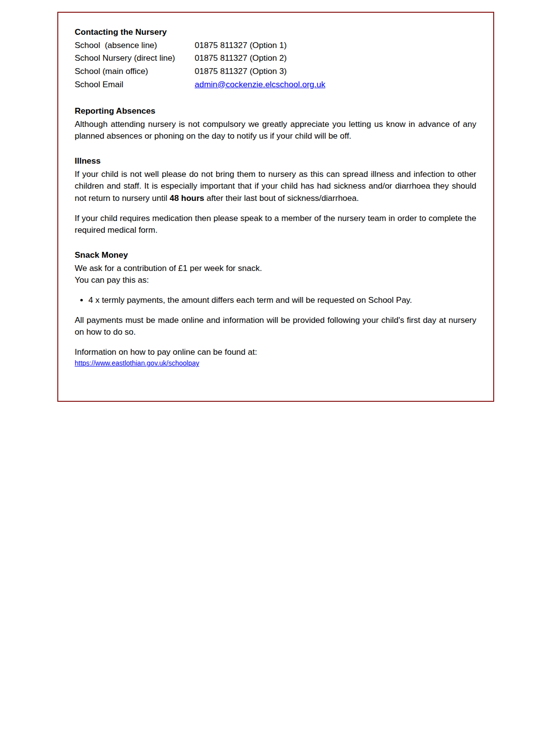Contacting the Nursery
| School (absence line) | 01875 811327 (Option 1) |
| School Nursery (direct line) | 01875 811327 (Option 2) |
| School (main office) | 01875 811327 (Option 3) |
| School Email | admin@cockenzie.elcschool.org.uk |
Reporting Absences
Although attending nursery is not compulsory we greatly appreciate you letting us know in advance of any planned absences or phoning on the day to notify us if your child will be off.
Illness
If your child is not well please do not bring them to nursery as this can spread illness and infection to other children and staff. It is especially important that if your child has had sickness and/or diarrhoea they should not return to nursery until 48 hours after their last bout of sickness/diarrhoea.
If your child requires medication then please speak to a member of the nursery team in order to complete the required medical form.
Snack Money
We ask for a contribution of £1 per week for snack.
You can pay this as:
4 x termly payments, the amount differs each term and will be requested on School Pay.
All payments must be made online and information will be provided following your child's first day at nursery on how to do so.
Information on how to pay online can be found at:
https://www.eastlothian.gov.uk/schoolpay